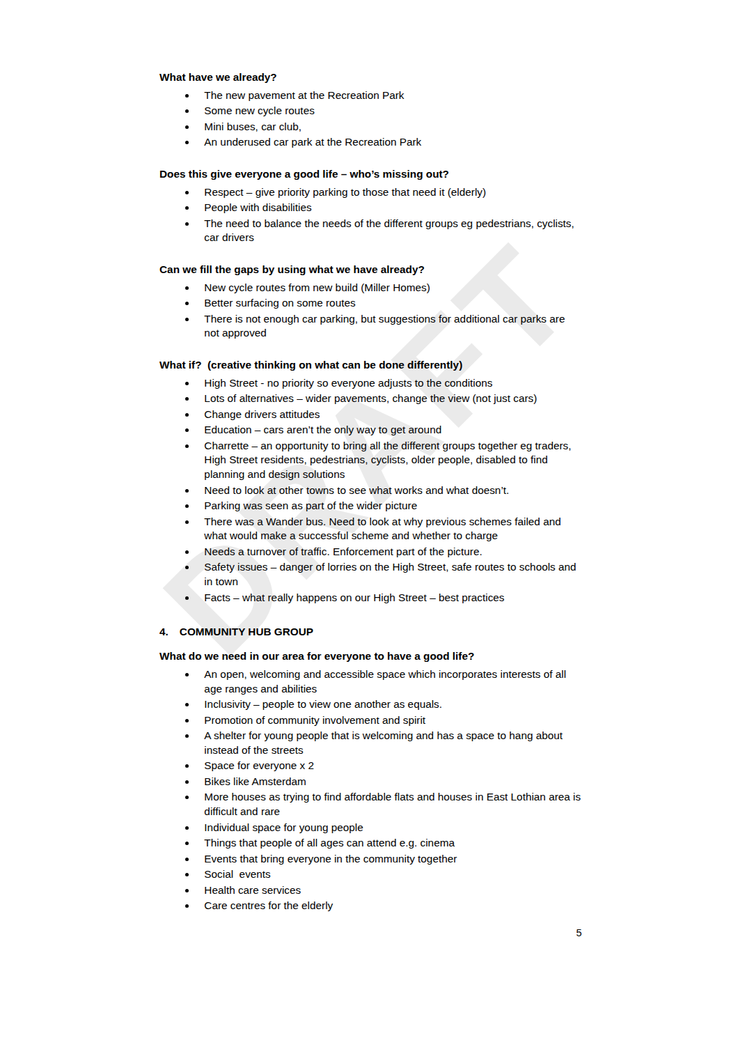DRAFT
What have we already?
The new pavement at the Recreation Park
Some new cycle routes
Mini buses, car club,
An underused car park at the Recreation Park
Does this give everyone a good life – who’s missing out?
Respect – give priority parking to those that need it (elderly)
People with disabilities
The need to balance the needs of the different groups eg pedestrians, cyclists, car drivers
Can we fill the gaps by using what we have already?
New cycle routes from new build (Miller Homes)
Better surfacing on some routes
There is not enough car parking, but suggestions for additional car parks are not approved
What if? (creative thinking on what can be done differently)
High Street - no priority so everyone adjusts to the conditions
Lots of alternatives – wider pavements, change the view (not just cars)
Change drivers attitudes
Education – cars aren’t the only way to get around
Charrette – an opportunity to bring all the different groups together eg traders, High Street residents, pedestrians, cyclists, older people, disabled to find planning and design solutions
Need to look at other towns to see what works and what doesn’t.
Parking was seen as part of the wider picture
There was a Wander bus. Need to look at why previous schemes failed and what would make a successful scheme and whether to charge
Needs a turnover of traffic. Enforcement part of the picture.
Safety issues – danger of lorries on the High Street, safe routes to schools and in town
Facts – what really happens on our High Street – best practices
4. COMMUNITY HUB GROUP
What do we need in our area for everyone to have a good life?
An open, welcoming and accessible space which incorporates interests of all age ranges and abilities
Inclusivity – people to view one another as equals.
Promotion of community involvement and spirit
A shelter for young people that is welcoming and has a space to hang about instead of the streets
Space for everyone x 2
Bikes like Amsterdam
More houses as trying to find affordable flats and houses in East Lothian area is difficult and rare
Individual space for young people
Things that people of all ages can attend e.g. cinema
Events that bring everyone in the community together
Social events
Health care services
Care centres for the elderly
5